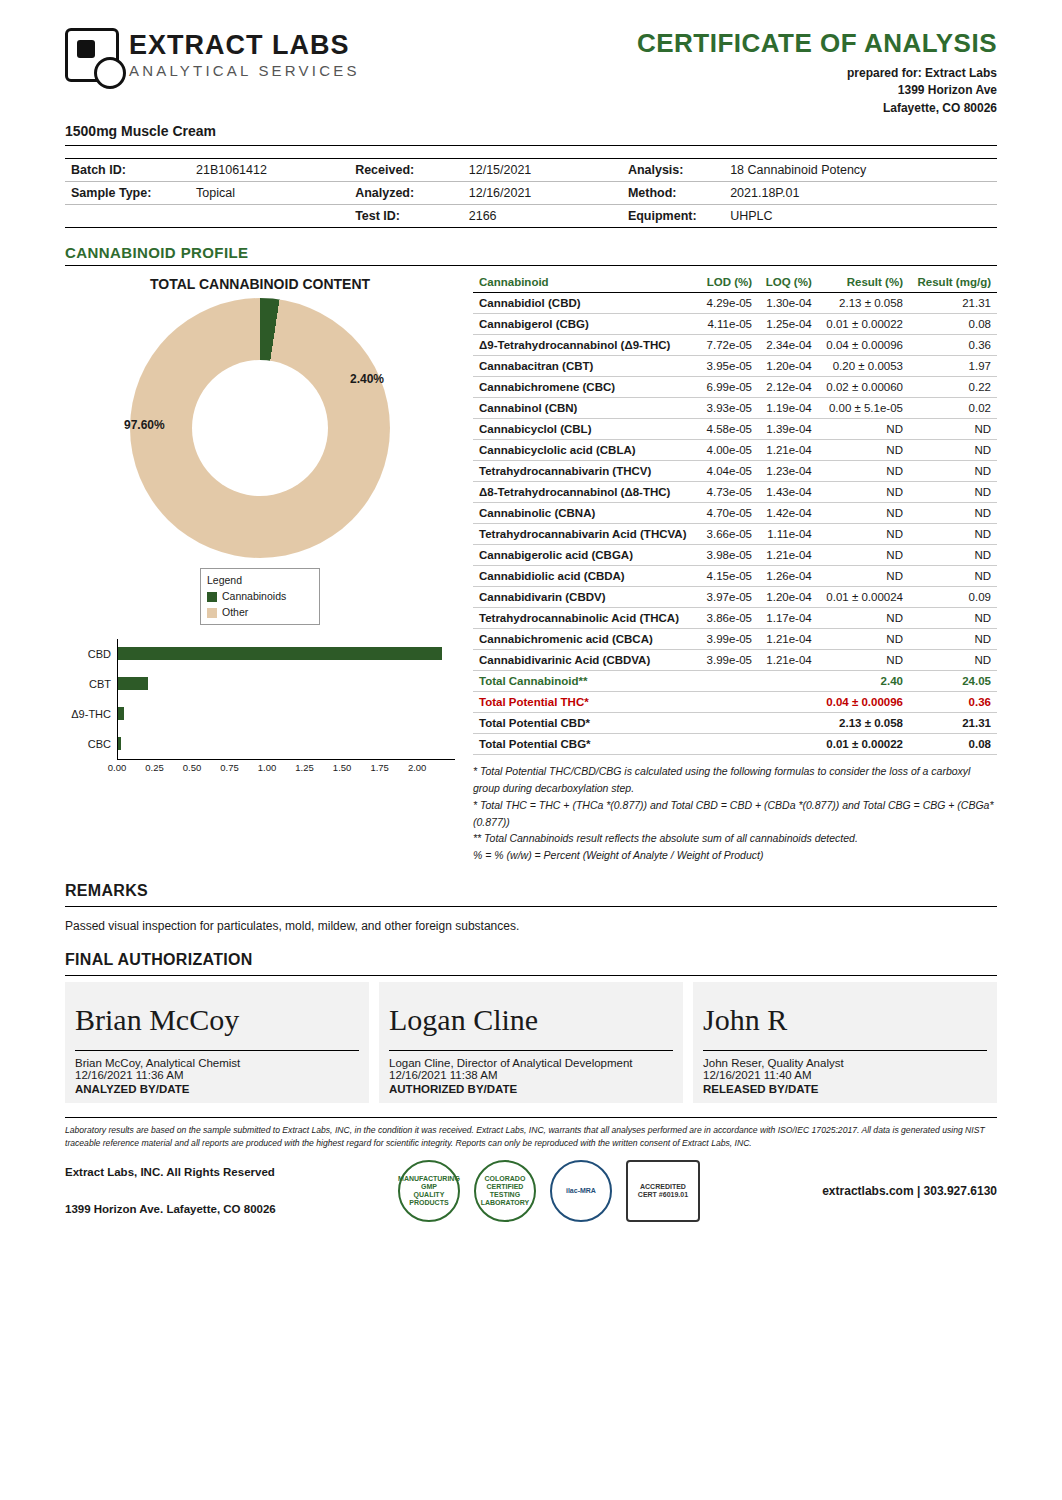EXTRACT LABS
ANALYTICAL SERVICES
CERTIFICATE OF ANALYSIS
prepared for: Extract Labs
1399 Horizon Ave
Lafayette, CO 80026
1500mg Muscle Cream
| Batch ID: | 21B1061412 | Received: | 12/15/2021 | Analysis: | 18 Cannabinoid Potency |
| Sample Type: | Topical | Analyzed: | 12/16/2021 | Method: | 2021.18P.01 |
| | | Test ID: | 2166 | Equipment: | UHPLC |
CANNABINOID PROFILE
TOTAL CANNABINOID CONTENT
97.60%
2.40%
Legend
Cannabinoids
Other
CBD
CBT
Δ9-THC
CBC
0.00 0.25 0.50 0.75 1.00 1.25 1.50 1.75 2.00
| Cannabinoid | LOD (%) | LOQ (%) | Result (%) | Result (mg/g) |
| --- | --- | --- | --- | --- |
| Cannabidiol (CBD) | 4.29e-05 | 1.30e-04 | 2.13 ± 0.058 | 21.31 |
| Cannabigerol (CBG) | 4.11e-05 | 1.25e-04 | 0.01 ± 0.00022 | 0.08 |
| Δ9-Tetrahydrocannabinol (Δ9-THC) | 7.72e-05 | 2.34e-04 | 0.04 ± 0.00096 | 0.36 |
| Cannabacitran (CBT) | 3.95e-05 | 1.20e-04 | 0.20 ± 0.0053 | 1.97 |
| Cannabichromene (CBC) | 6.99e-05 | 2.12e-04 | 0.02 ± 0.00060 | 0.22 |
| Cannabinol (CBN) | 3.93e-05 | 1.19e-04 | 0.00 ± 5.1e-05 | 0.02 |
| Cannabicyclol (CBL) | 4.58e-05 | 1.39e-04 | ND | ND |
| Cannabicyclolic acid (CBLA) | 4.00e-05 | 1.21e-04 | ND | ND |
| Tetrahydrocannabivarin (THCV) | 4.04e-05 | 1.23e-04 | ND | ND |
| Δ8-Tetrahydrocannabinol (Δ8-THC) | 4.73e-05 | 1.43e-04 | ND | ND |
| Cannabinolic (CBNA) | 4.70e-05 | 1.42e-04 | ND | ND |
| Tetrahydrocannabivarin Acid (THCVA) | 3.66e-05 | 1.11e-04 | ND | ND |
| Cannabigerolic acid (CBGA) | 3.98e-05 | 1.21e-04 | ND | ND |
| Cannabidiolic acid (CBDA) | 4.15e-05 | 1.26e-04 | ND | ND |
| Cannabidivarin (CBDV) | 3.97e-05 | 1.20e-04 | 0.01 ± 0.00024 | 0.09 |
| Tetrahydrocannabinolic Acid (THCA) | 3.86e-05 | 1.17e-04 | ND | ND |
| Cannabichromenic acid (CBCA) | 3.99e-05 | 1.21e-04 | ND | ND |
| Cannabidivarinic Acid (CBDVA) | 3.99e-05 | 1.21e-04 | ND | ND |
| Total Cannabinoid** | | | 2.40 | 24.05 |
| Total Potential THC* | | | 0.04 ± 0.00096 | 0.36 |
| Total Potential CBD* | | | 2.13 ± 0.058 | 21.31 |
| Total Potential CBG* | | | 0.01 ± 0.00022 | 0.08 |
* Total Potential THC/CBD/CBG is calculated using the following formulas to consider the loss of a carboxyl group during decarboxylation step.
* Total THC = THC + (THCa *(0.877)) and Total CBD = CBD + (CBDa *(0.877)) and Total CBG = CBG + (CBGa*(0.877))
** Total Cannabinoids result reflects the absolute sum of all cannabinoids detected.
% = % (w/w) = Percent (Weight of Analyte / Weight of Product)
REMARKS
Passed visual inspection for particulates, mold, mildew, and other foreign substances.
FINAL AUTHORIZATION
Brian McCoy
Brian McCoy, Analytical Chemist
12/16/2021 11:36 AM
ANALYZED BY/DATE
Logan Cline
Logan Cline, Director of Analytical Development
12/16/2021 11:38 AM
AUTHORIZED BY/DATE
John R
John Reser, Quality Analyst
12/16/2021 11:40 AM
RELEASED BY/DATE
Laboratory results are based on the sample submitted to Extract Labs, INC, in the condition it was received. Extract Labs, INC, warrants that all analyses performed are in accordance with ISO/IEC 17025:2017. All data is generated using NIST traceable reference material and all reports are produced with the highest regard for scientific integrity. Reports can only be reproduced with the written consent of Extract Labs, INC.
Extract Labs, INC. All Rights Reserved
1399 Horizon Ave. Lafayette, CO 80026
MANUFACTURING
GMP
QUALITY PRODUCTS
COLORADO CERTIFIED
TESTING
LABORATORY
ilac-MRA
ACCREDITED
CERT #6019.01
extractlabs.com | 303.927.6130